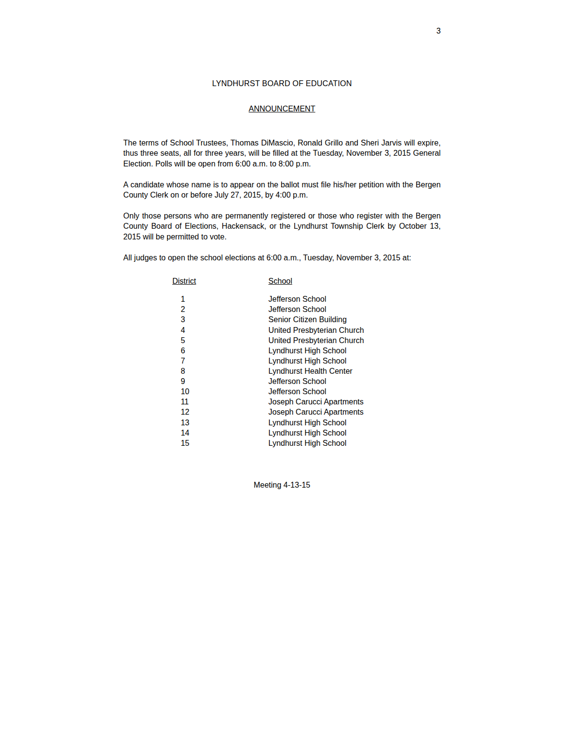3
LYNDHURST BOARD OF EDUCATION
ANNOUNCEMENT
The terms of School Trustees, Thomas DiMascio, Ronald Grillo and Sheri Jarvis will expire, thus three seats, all for three years, will be filled at the Tuesday, November 3, 2015 General Election. Polls will be open from 6:00 a.m. to 8:00 p.m.
A candidate whose name is to appear on the ballot must file his/her petition with the Bergen County Clerk on or before July 27, 2015, by 4:00 p.m.
Only those persons who are permanently registered or those who register with the Bergen County Board of Elections, Hackensack, or the Lyndhurst Township Clerk by October 13, 2015 will be permitted to vote.
All judges to open the school elections at 6:00 a.m., Tuesday, November 3, 2015 at:
| District | School |
| --- | --- |
| 1 | Jefferson School |
| 2 | Jefferson School |
| 3 | Senior Citizen Building |
| 4 | United Presbyterian Church |
| 5 | United Presbyterian Church |
| 6 | Lyndhurst High School |
| 7 | Lyndhurst High School |
| 8 | Lyndhurst Health Center |
| 9 | Jefferson School |
| 10 | Jefferson School |
| 11 | Joseph Carucci Apartments |
| 12 | Joseph Carucci Apartments |
| 13 | Lyndhurst High School |
| 14 | Lyndhurst High School |
| 15 | Lyndhurst High School |
Meeting 4-13-15